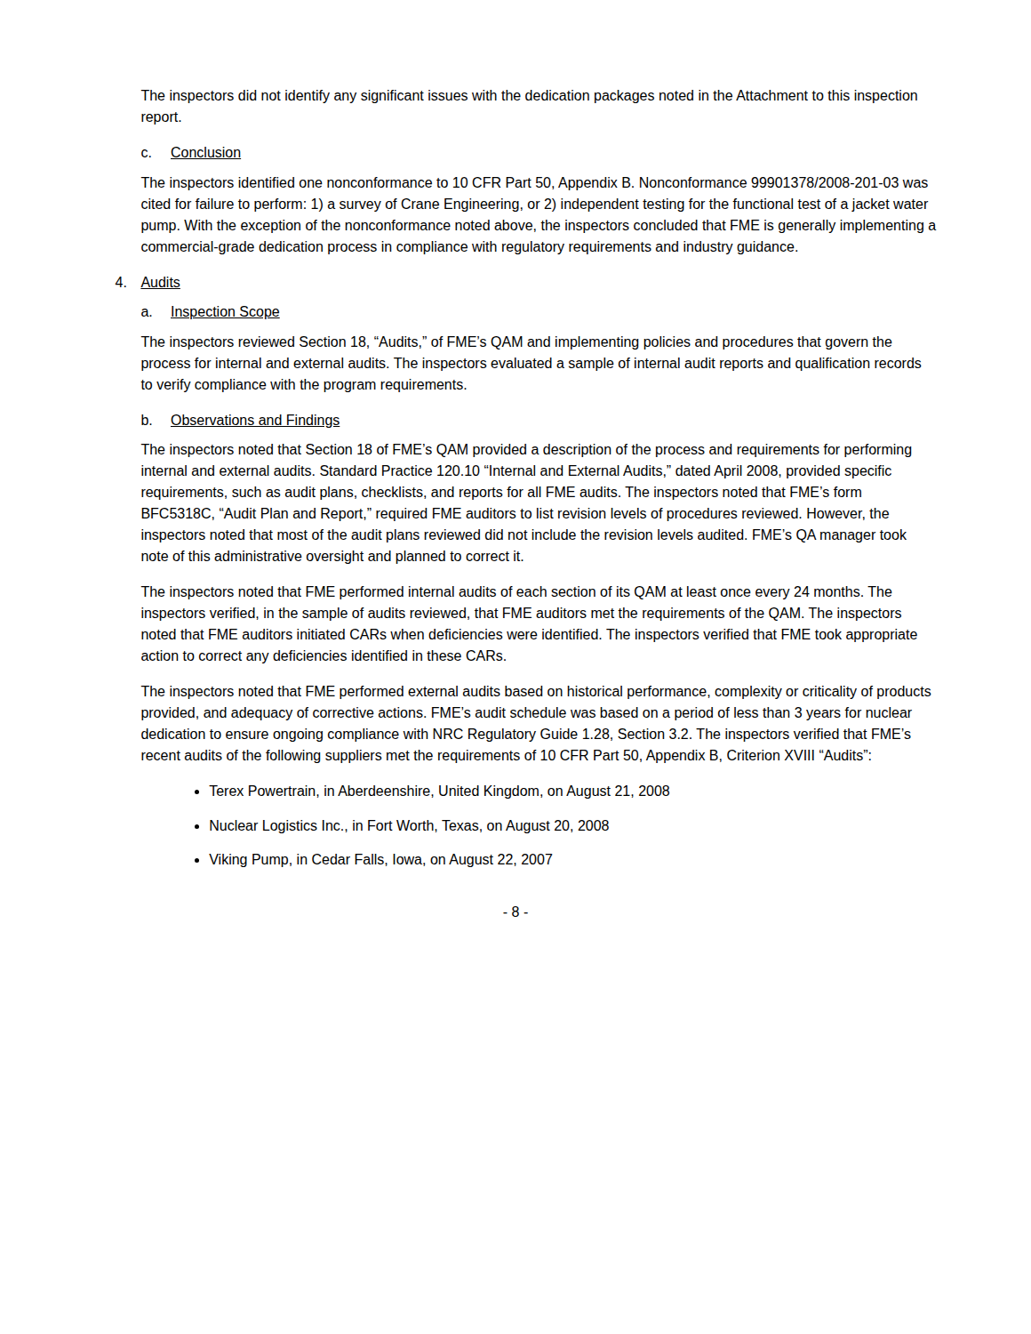The inspectors did not identify any significant issues with the dedication packages noted in the Attachment to this inspection report.
c. Conclusion
The inspectors identified one nonconformance to 10 CFR Part 50, Appendix B. Nonconformance 99901378/2008-201-03 was cited for failure to perform: 1) a survey of Crane Engineering, or 2) independent testing for the functional test of a jacket water pump. With the exception of the nonconformance noted above, the inspectors concluded that FME is generally implementing a commercial-grade dedication process in compliance with regulatory requirements and industry guidance.
4. Audits
a. Inspection Scope
The inspectors reviewed Section 18, “Audits,” of FME’s QAM and implementing policies and procedures that govern the process for internal and external audits. The inspectors evaluated a sample of internal audit reports and qualification records to verify compliance with the program requirements.
b. Observations and Findings
The inspectors noted that Section 18 of FME’s QAM provided a description of the process and requirements for performing internal and external audits. Standard Practice 120.10 “Internal and External Audits,” dated April 2008, provided specific requirements, such as audit plans, checklists, and reports for all FME audits. The inspectors noted that FME’s form BFC5318C, “Audit Plan and Report,” required FME auditors to list revision levels of procedures reviewed. However, the inspectors noted that most of the audit plans reviewed did not include the revision levels audited. FME’s QA manager took note of this administrative oversight and planned to correct it.
The inspectors noted that FME performed internal audits of each section of its QAM at least once every 24 months. The inspectors verified, in the sample of audits reviewed, that FME auditors met the requirements of the QAM. The inspectors noted that FME auditors initiated CARs when deficiencies were identified. The inspectors verified that FME took appropriate action to correct any deficiencies identified in these CARs.
The inspectors noted that FME performed external audits based on historical performance, complexity or criticality of products provided, and adequacy of corrective actions. FME’s audit schedule was based on a period of less than 3 years for nuclear dedication to ensure ongoing compliance with NRC Regulatory Guide 1.28, Section 3.2. The inspectors verified that FME’s recent audits of the following suppliers met the requirements of 10 CFR Part 50, Appendix B, Criterion XVIII “Audits”:
Terex Powertrain, in Aberdeenshire, United Kingdom, on August 21, 2008
Nuclear Logistics Inc., in Fort Worth, Texas, on August 20, 2008
Viking Pump, in Cedar Falls, Iowa, on August 22, 2007
- 8 -